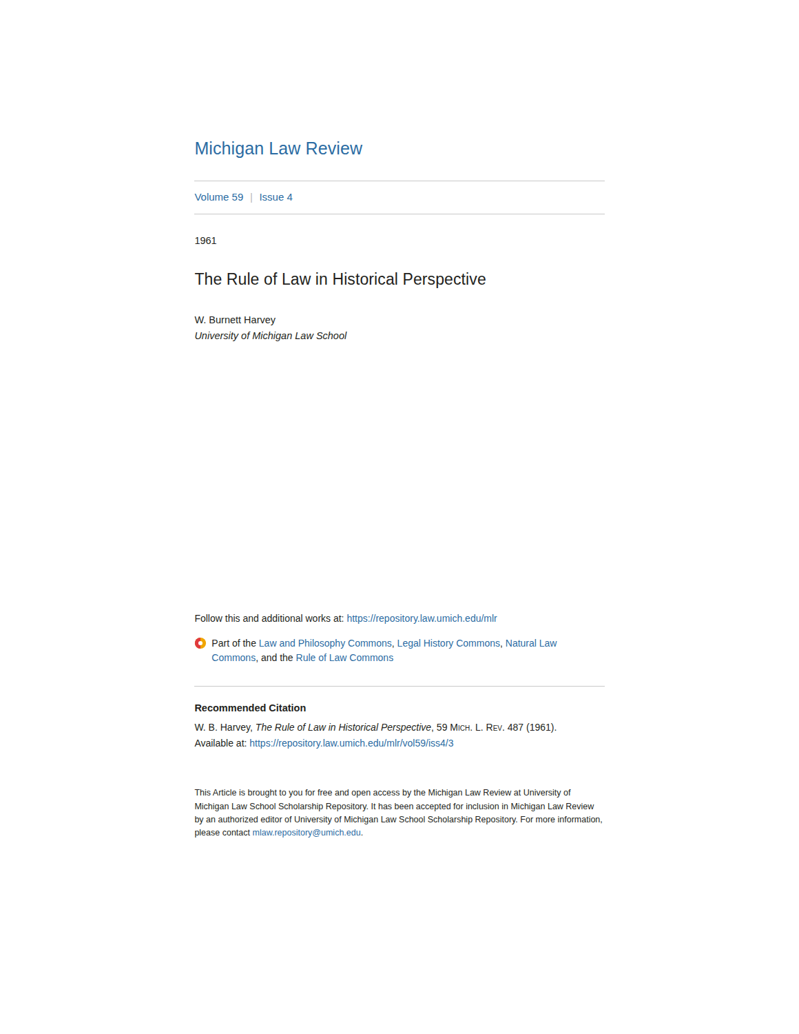Michigan Law Review
Volume 59|Issue 4
1961
The Rule of Law in Historical Perspective
W. Burnett Harvey
University of Michigan Law School
Follow this and additional works at: https://repository.law.umich.edu/mlr
Part of the Law and Philosophy Commons, Legal History Commons, Natural Law Commons, and the Rule of Law Commons
Recommended Citation
W. B. Harvey, The Rule of Law in Historical Perspective, 59 Mich. L. Rev. 487 (1961).
Available at: https://repository.law.umich.edu/mlr/vol59/iss4/3
This Article is brought to you for free and open access by the Michigan Law Review at University of Michigan Law School Scholarship Repository. It has been accepted for inclusion in Michigan Law Review by an authorized editor of University of Michigan Law School Scholarship Repository. For more information, please contact mlaw.repository@umich.edu.